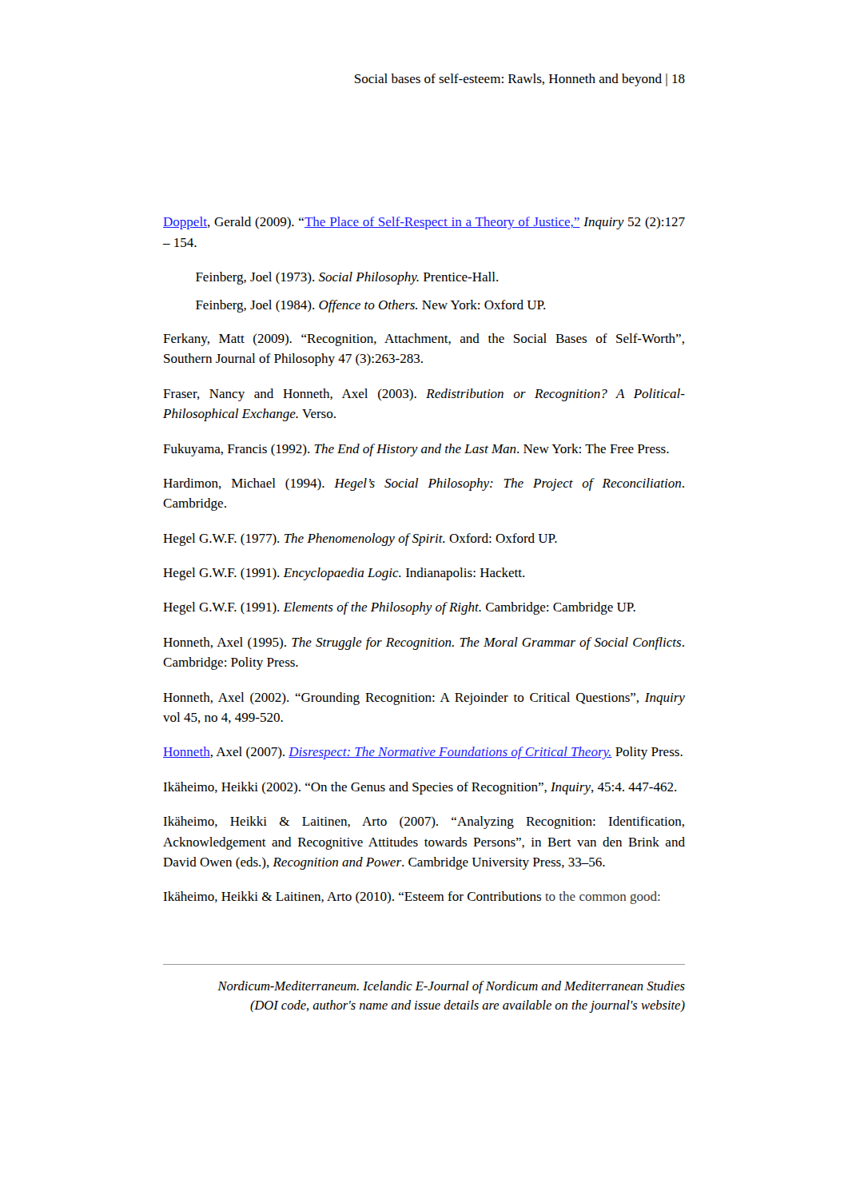Social bases of self-esteem: Rawls, Honneth and beyond | 18
Doppelt, Gerald (2009). “The Place of Self-Respect in a Theory of Justice,” Inquiry 52 (2):127 – 154.
Feinberg, Joel (1973). Social Philosophy. Prentice-Hall.
Feinberg, Joel (1984). Offence to Others. New York: Oxford UP.
Ferkany, Matt (2009). “Recognition, Attachment, and the Social Bases of Self-Worth”, Southern Journal of Philosophy 47 (3):263-283.
Fraser, Nancy and Honneth, Axel (2003). Redistribution or Recognition? A Political-Philosophical Exchange. Verso.
Fukuyama, Francis (1992). The End of History and the Last Man. New York: The Free Press.
Hardimon, Michael (1994). Hegel’s Social Philosophy: The Project of Reconciliation. Cambridge.
Hegel G.W.F. (1977). The Phenomenology of Spirit. Oxford: Oxford UP.
Hegel G.W.F. (1991). Encyclopaedia Logic. Indianapolis: Hackett.
Hegel G.W.F. (1991). Elements of the Philosophy of Right. Cambridge: Cambridge UP.
Honneth, Axel (1995). The Struggle for Recognition. The Moral Grammar of Social Conflicts. Cambridge: Polity Press.
Honneth, Axel (2002). “Grounding Recognition: A Rejoinder to Critical Questions”, Inquiry vol 45, no 4, 499-520.
Honneth, Axel (2007). Disrespect: The Normative Foundations of Critical Theory. Polity Press.
Ikäheimo, Heikki (2002). “On the Genus and Species of Recognition”, Inquiry, 45:4. 447-462.
Ikäheimo, Heikki & Laitinen, Arto (2007). “Analyzing Recognition: Identification, Acknowledgement and Recognitive Attitudes towards Persons”, in Bert van den Brink and David Owen (eds.), Recognition and Power. Cambridge University Press, 33–56.
Ikäheimo, Heikki & Laitinen, Arto (2010). “Esteem for Contributions to the common good:
Nordicum-Mediterraneum. Icelandic E-Journal of Nordicum and Mediterranean Studies
(DOI code, author's name and issue details are available on the journal's website)